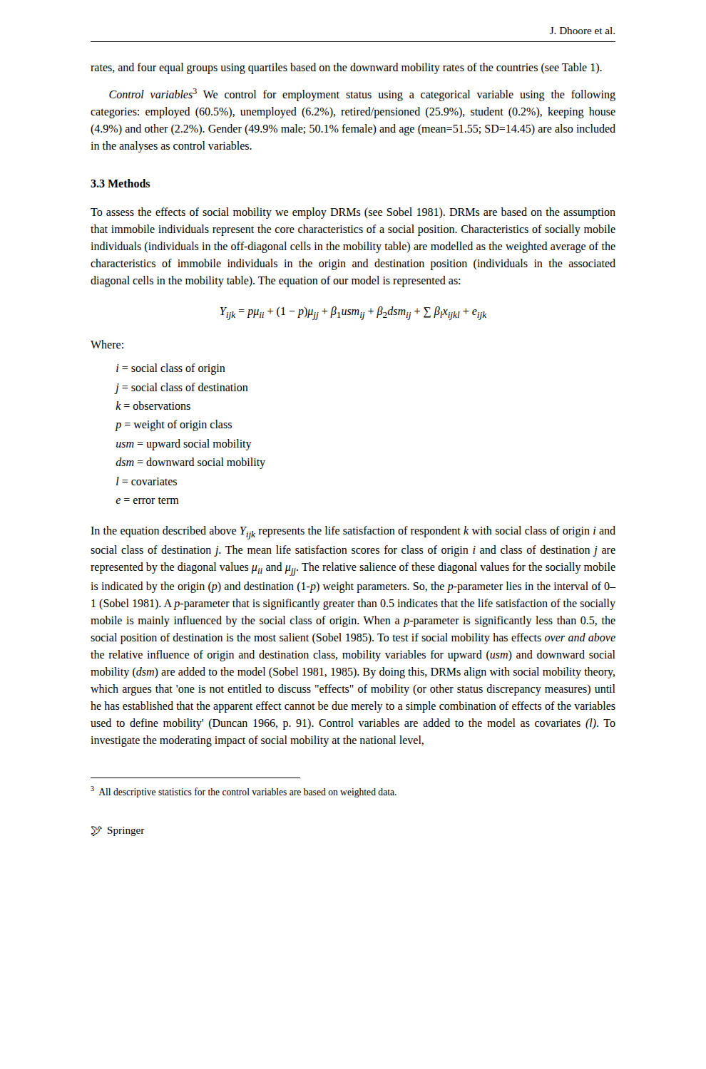J. Dhoore et al.
rates, and four equal groups using quartiles based on the downward mobility rates of the countries (see Table 1).
Control variables3 We control for employment status using a categorical variable using the following categories: employed (60.5%), unemployed (6.2%), retired/pensioned (25.9%), student (0.2%), keeping house (4.9%) and other (2.2%). Gender (49.9% male; 50.1% female) and age (mean=51.55; SD=14.45) are also included in the analyses as control variables.
3.3 Methods
To assess the effects of social mobility we employ DRMs (see Sobel 1981). DRMs are based on the assumption that immobile individuals represent the core characteristics of a social position. Characteristics of socially mobile individuals (individuals in the off-diagonal cells in the mobility table) are modelled as the weighted average of the characteristics of immobile individuals in the origin and destination position (individuals in the associated diagonal cells in the mobility table). The equation of our model is represented as:
Yijk = pμii + (1 − p)μjj + β1usmij + β2dsmij + ∑ βlxijkl + eijk
Where:
i = social class of origin
j = social class of destination
k = observations
p = weight of origin class
usm = upward social mobility
dsm = downward social mobility
l = covariates
e = error term
In the equation described above Yijk represents the life satisfaction of respondent k with social class of origin i and social class of destination j. The mean life satisfaction scores for class of origin i and class of destination j are represented by the diagonal values μii and μjj. The relative salience of these diagonal values for the socially mobile is indicated by the origin (p) and destination (1-p) weight parameters. So, the p-parameter lies in the interval of 0–1 (Sobel 1981). A p-parameter that is significantly greater than 0.5 indicates that the life satisfaction of the socially mobile is mainly influenced by the social class of origin. When a p-parameter is significantly less than 0.5, the social position of destination is the most salient (Sobel 1985). To test if social mobility has effects over and above the relative influence of origin and destination class, mobility variables for upward (usm) and downward social mobility (dsm) are added to the model (Sobel 1981, 1985). By doing this, DRMs align with social mobility theory, which argues that 'one is not entitled to discuss "effects" of mobility (or other status discrepancy measures) until he has established that the apparent effect cannot be due merely to a simple combination of effects of the variables used to define mobility' (Duncan 1966, p. 91). Control variables are added to the model as covariates (l). To investigate the moderating impact of social mobility at the national level,
3 All descriptive statistics for the control variables are based on weighted data.
🕊 Springer